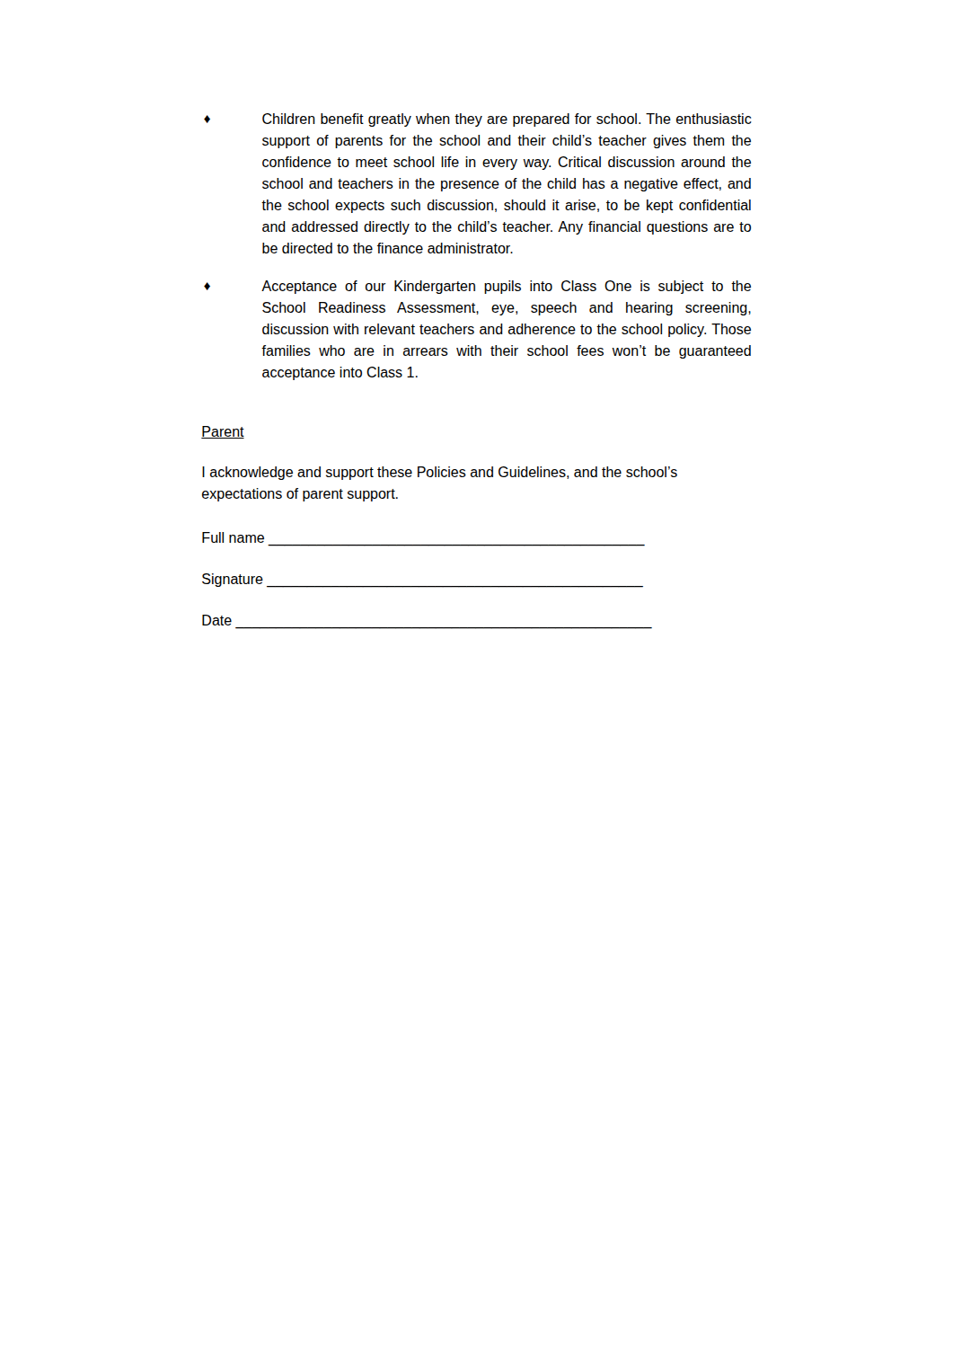Children benefit greatly when they are prepared for school. The enthusiastic support of parents for the school and their child’s teacher gives them the confidence to meet school life in every way. Critical discussion around the school and teachers in the presence of the child has a negative effect, and the school expects such discussion, should it arise, to be kept confidential and addressed directly to the child’s teacher. Any financial questions are to be directed to the finance administrator.
Acceptance of our Kindergarten pupils into Class One is subject to the School Readiness Assessment, eye, speech and hearing screening, discussion with relevant teachers and adherence to the school policy. Those families who are in arrears with their school fees won’t be guaranteed acceptance into Class 1.
Parent
I acknowledge and support these Policies and Guidelines, and the school’s expectations of parent support.
Full name _______________________________________________
Signature _______________________________________________
Date ____________________________________________________